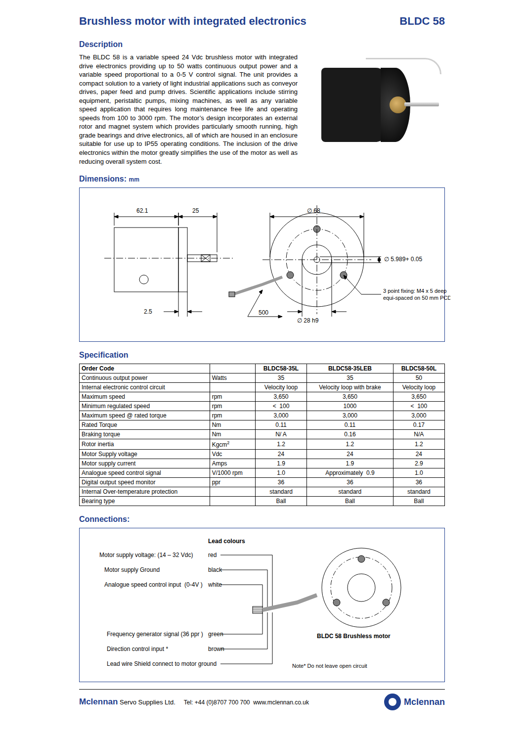Brushless motor with integrated electronics BLDC 58
Description
The BLDC 58 is a variable speed 24 Vdc brushless motor with integrated drive electronics providing up to 50 watts continuous output power and a variable speed proportional to a 0-5 V control signal. The unit provides a compact solution to a variety of light industrial applications such as conveyor drives, paper feed and pump drives. Scientific applications include stirring equipment, peristaltic pumps, mixing machines, as well as any variable speed application that requires long maintenance free life and operating speeds from 100 to 3000 rpm. The motor’s design incorporates an external rotor and magnet system which provides particularly smooth running, high grade bearings and drive electronics, all of which are housed in an enclosure suitable for use up to IP55 operating conditions. The inclusion of the drive electronics within the motor greatly simplifies the use of the motor as well as reducing overall system cost.
Dimensions: mm
62.1 25 2.5 ∅ 68 ∅ 28 h9 ∅ 5.989+ 0.05 500 3 point fixing: M4 x 5 deep equi-spaced on 50 mm PCD
Specification
| Order Code | | BLDC58-35L | BLDC58-35LEB | BLDC58-50L |
| --- | --- | --- | --- | --- |
| Continuous output power | Watts | 35 | 35 | 50 |
| Internal electronic control circuit | | Velocity loop | Velocity loop with brake | Velocity loop |
| Maximum speed | rpm | 3,650 | 3,650 | 3,650 |
| Minimum regulated speed | rpm | < 100 | 1000 | < 100 |
| Maximum speed @ rated torque | rpm | 3,000 | 3,000 | 3,000 |
| Rated Torque | Nm | 0.11 | 0.11 | 0.17 |
| Braking torque | Nm | N/ A | 0.16 | N/A |
| Rotor inertia | Kgcm 2 | 1.2 | 1.2 | 1.2 |
| Motor Supply voltage | Vdc | 24 | 24 | 24 |
| Motor supply current | Amps | 1.9 | 1.9 | 2.9 |
| Analogue speed control signal | V/1000 rpm | 1.0 | Approximately 0.9 | 1.0 |
| Digital output speed monitor | ppr | 36 | 36 | 36 |
| Internal Over-temperature protection | | standard | standard | standard |
| Bearing type | | Ball | Ball | Ball |
Connections:
Lead colours Motor supply voltage: (14 – 32 Vdc) red Motor supply Ground black Analogue speed control input (0-4V ) white Frequency generator signal (36 ppr ) green Direction control input * brown Lead wire Shield connect to motor ground BLDC 58 Brushless motor Note* Do not leave open circuit
Mclennan Servo Supplies Ltd. Tel: +44 (0)8707 700 700 www.mclennan.co.uk
Mclennan